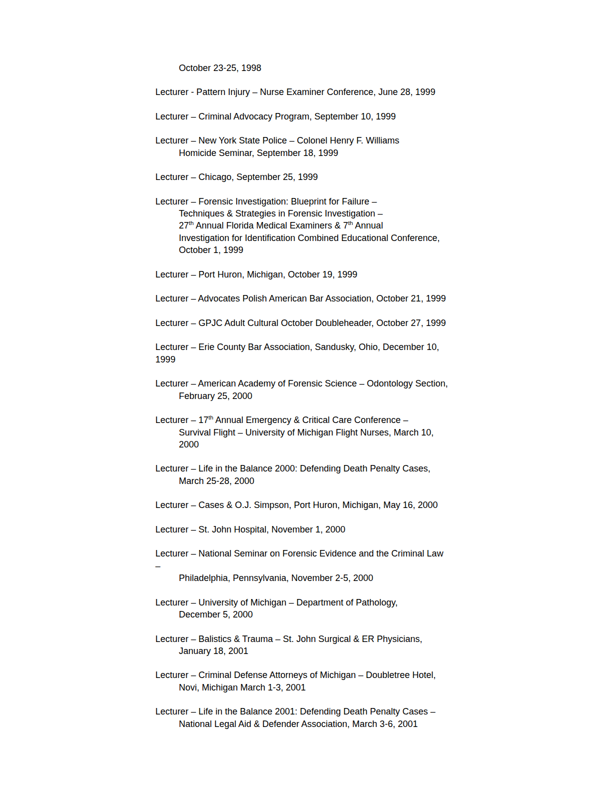October 23-25, 1998
Lecturer - Pattern Injury – Nurse Examiner Conference, June 28, 1999
Lecturer – Criminal Advocacy Program, September 10, 1999
Lecturer – New York State Police – Colonel Henry F. Williams Homicide Seminar, September 18, 1999
Lecturer – Chicago, September 25, 1999
Lecturer – Forensic Investigation: Blueprint for Failure – Techniques & Strategies in Forensic Investigation – 27th Annual Florida Medical Examiners & 7th Annual Investigation for Identification Combined Educational Conference, October 1, 1999
Lecturer – Port Huron, Michigan, October 19, 1999
Lecturer – Advocates Polish American Bar Association, October 21, 1999
Lecturer – GPJC Adult Cultural October Doubleheader, October 27, 1999
Lecturer – Erie County Bar Association, Sandusky, Ohio, December 10, 1999
Lecturer – American Academy of Forensic Science – Odontology Section, February 25, 2000
Lecturer – 17th Annual Emergency & Critical Care Conference – Survival Flight – University of Michigan Flight Nurses, March 10, 2000
Lecturer – Life in the Balance 2000: Defending Death Penalty Cases, March 25-28, 2000
Lecturer – Cases & O.J. Simpson, Port Huron, Michigan, May 16, 2000
Lecturer – St. John Hospital, November 1, 2000
Lecturer – National Seminar on Forensic Evidence and the Criminal Law – Philadelphia, Pennsylvania, November 2-5, 2000
Lecturer – University of Michigan – Department of Pathology, December 5, 2000
Lecturer – Balistics & Trauma – St. John Surgical & ER Physicians, January 18, 2001
Lecturer – Criminal Defense Attorneys of Michigan – Doubletree Hotel, Novi, Michigan March 1-3, 2001
Lecturer – Life in the Balance 2001: Defending Death Penalty Cases – National Legal Aid & Defender Association, March 3-6, 2001